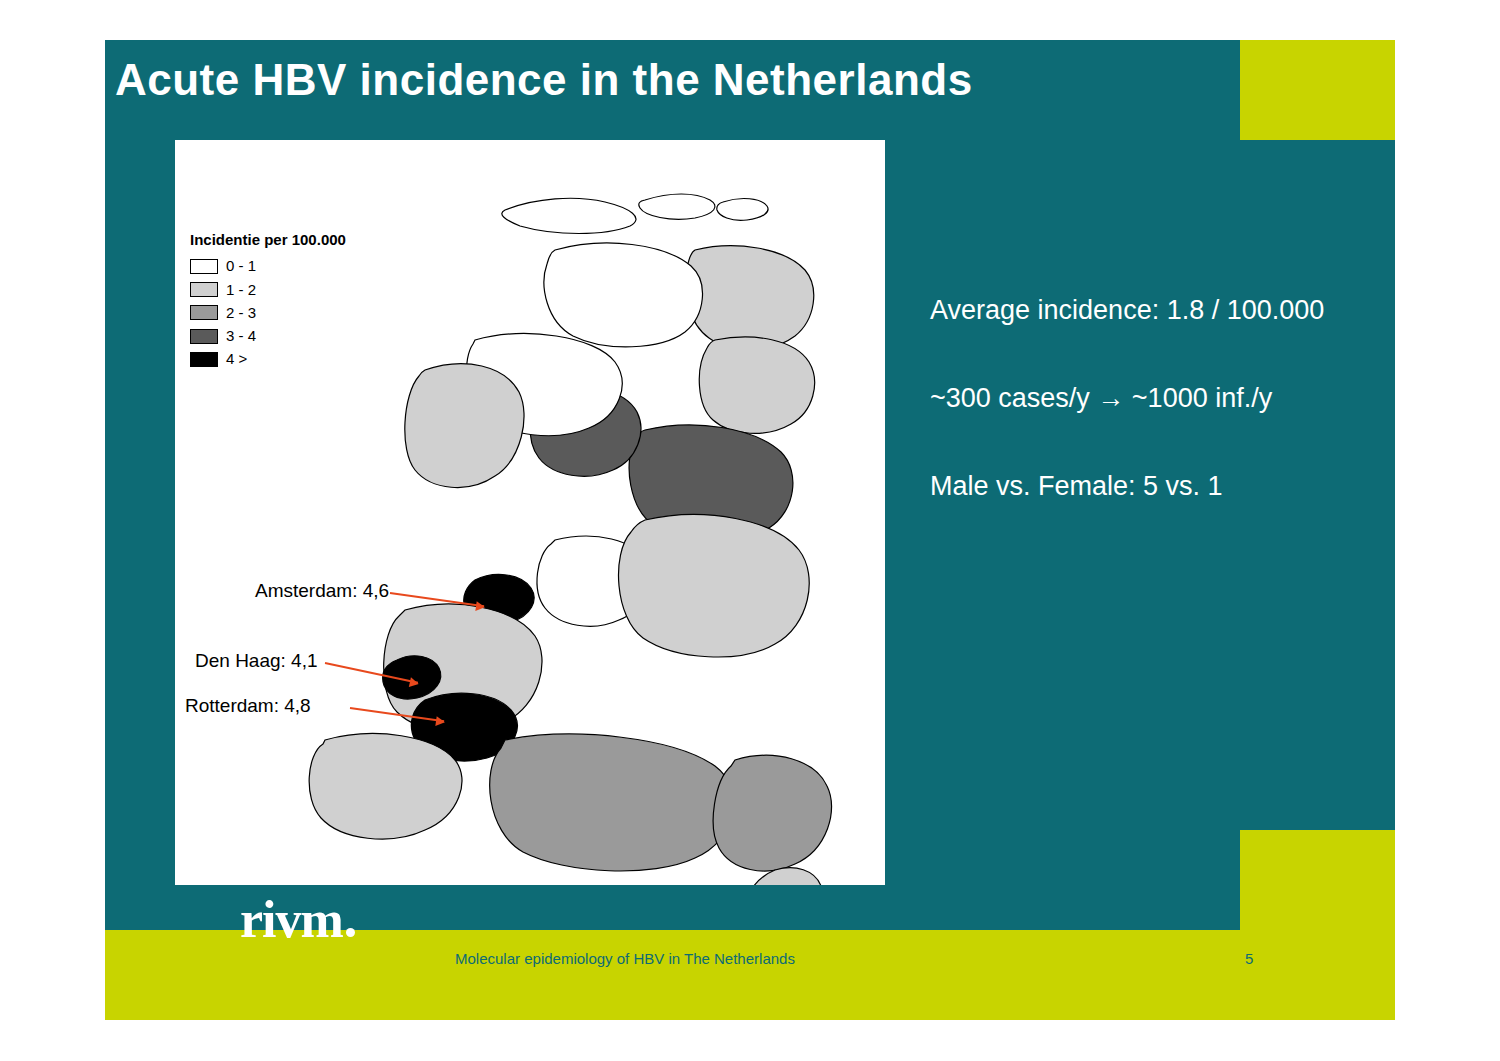Acute HBV incidence in the Netherlands
Incidentie per 100.000
0 - 1
1 - 2
2 - 3
3 - 4
4 >
Amsterdam: 4,6
Den Haag: 4,1
Rotterdam: 4,8
Average incidence: 1.8 / 100.000
~300 cases/y → ~1000 inf./y
Male vs. Female: 5 vs. 1
rivm
Molecular epidemiology of HBV in The Netherlands
5